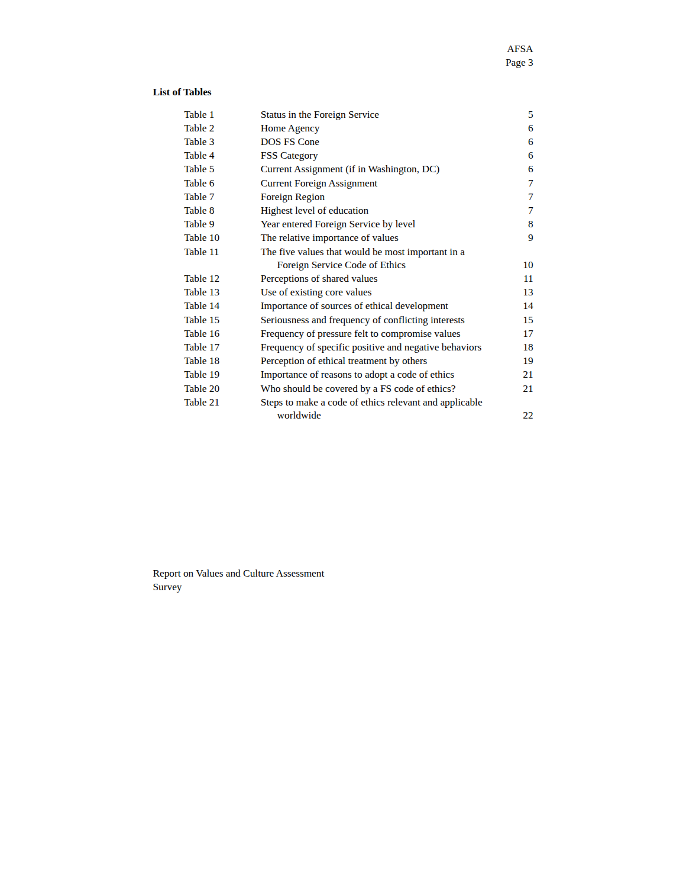AFSA
Page 3
List of Tables
| Table 1 | Status in the Foreign Service | 5 |
| Table 2 | Home Agency | 6 |
| Table 3 | DOS FS Cone | 6 |
| Table 4 | FSS Category | 6 |
| Table 5 | Current Assignment (if in Washington, DC) | 6 |
| Table 6 | Current Foreign Assignment | 7 |
| Table 7 | Foreign Region | 7 |
| Table 8 | Highest level of education | 7 |
| Table 9 | Year entered Foreign Service by level | 8 |
| Table 10 | The relative importance of values | 9 |
| Table 11 | The five values that would be most important in a Foreign Service Code of Ethics | 10 |
| Table 12 | Perceptions of shared values | 11 |
| Table 13 | Use of existing core values | 13 |
| Table 14 | Importance of sources of ethical development | 14 |
| Table 15 | Seriousness and frequency of conflicting interests | 15 |
| Table 16 | Frequency of pressure felt to compromise values | 17 |
| Table 17 | Frequency of specific positive and negative behaviors | 18 |
| Table 18 | Perception of ethical treatment by others | 19 |
| Table 19 | Importance of reasons to adopt a code of ethics | 21 |
| Table 20 | Who should be covered by a FS code of ethics? | 21 |
| Table 21 | Steps to make a code of ethics relevant and applicable worldwide | 22 |
Report on Values and Culture Assessment
Survey